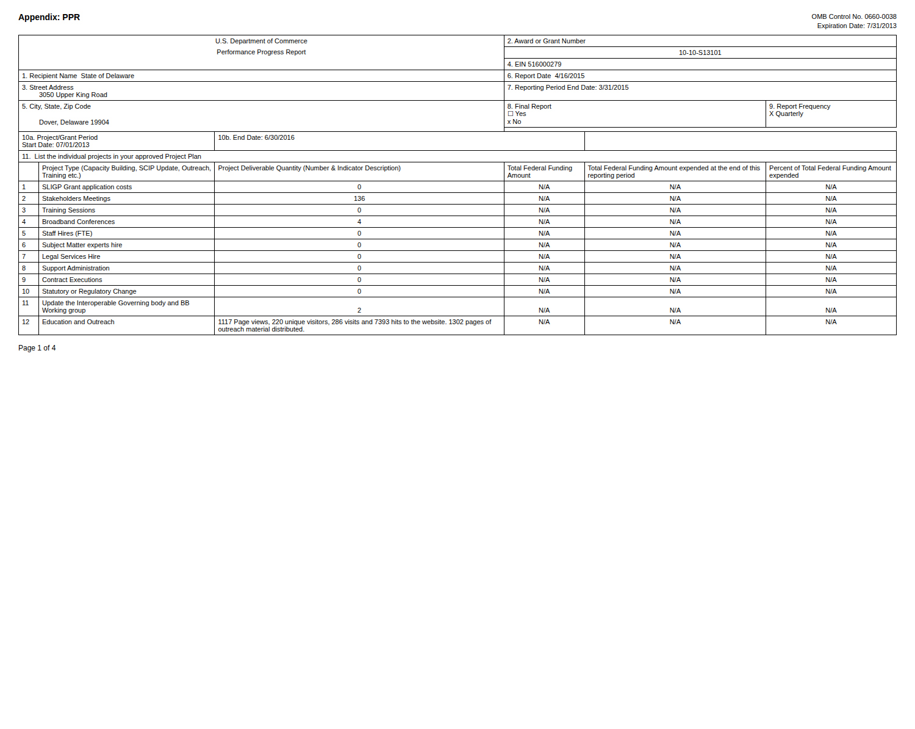Appendix: PPR
OMB Control No. 0660-0038
Expiration Date: 7/31/2013
| U.S. Department of Commerce | 2. Award or Grant Number |
| Performance Progress Report | 10-10-S13101 |
| | 4. EIN 516000279 |
| 1. Recipient Name State of Delaware | 6. Report Date 4/16/2015 |
| 3. Street Address 3050 Upper King Road | 7. Reporting Period End Date: 3/31/2015 |
| 5. City, State, Zip Code Dover, Delaware 19904 | 8. Final Report ☐ Yes x No | 9. Report Frequency X Quarterly |
| 10a. Project/Grant Period Start Date: 07/01/2013 | 10b. End Date: 6/30/2016 | |
| 11. List the individual projects in your approved Project Plan |
| | Project Type (Capacity Building, SCIP Update, Outreach, Training etc.) | Project Deliverable Quantity (Number & Indicator Description) | Total Federal Funding Amount | Total Federal Funding Amount expended at the end of this reporting period | Percent of Total Federal Funding Amount expended |
| 1 | SLIGP Grant application costs | 0 | N/A | N/A | N/A |
| 2 | Stakeholders Meetings | 136 | N/A | N/A | N/A |
| 3 | Training Sessions | 0 | N/A | N/A | N/A |
| 4 | Broadband Conferences | 4 | N/A | N/A | N/A |
| 5 | Staff Hires (FTE) | 0 | N/A | N/A | N/A |
| 6 | Subject Matter experts hire | 0 | N/A | N/A | N/A |
| 7 | Legal Services Hire | 0 | N/A | N/A | N/A |
| 8 | Support Administration | 0 | N/A | N/A | N/A |
| 9 | Contract Executions | 0 | N/A | N/A | N/A |
| 10 | Statutory or Regulatory Change | 0 | N/A | N/A | N/A |
| 11 | Update the Interoperable Governing body and BB Working group | 2 | N/A | N/A | N/A |
| 12 | Education and Outreach | 1117 Page views, 220 unique visitors, 286 visits and 7393 hits to the website. 1302 pages of outreach material distributed. | N/A | N/A | N/A |
Page 1 of 4